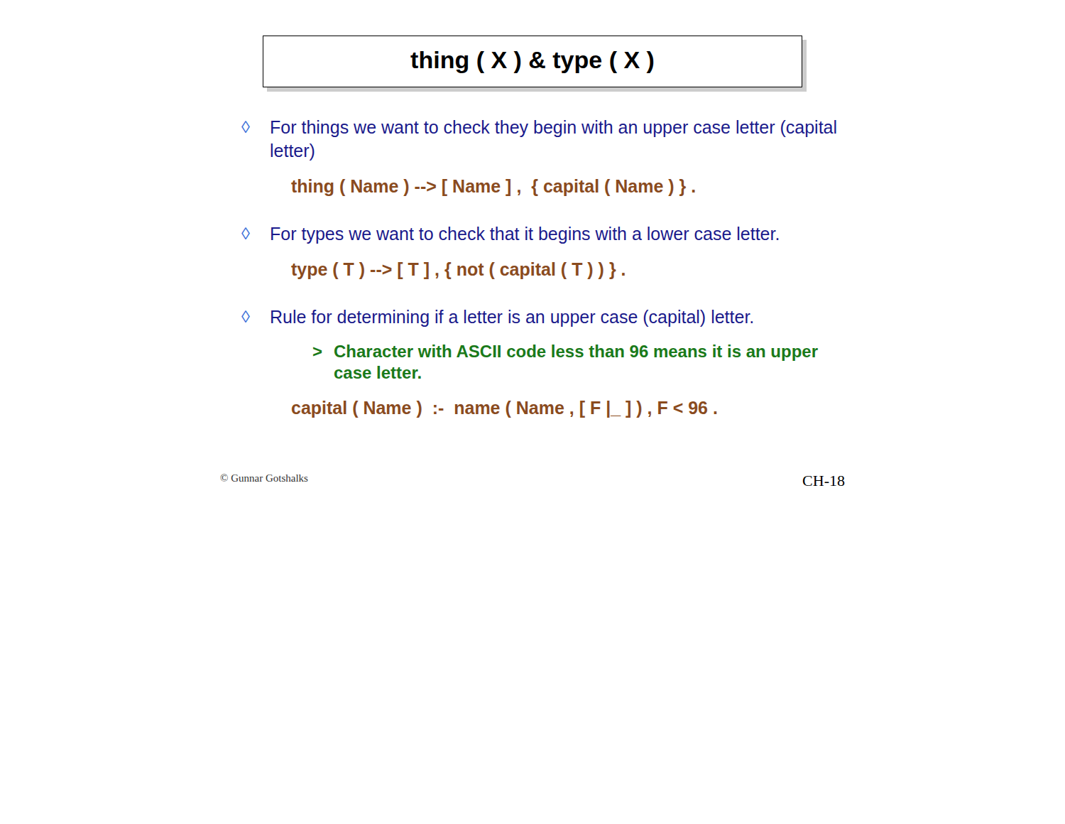thing ( X ) & type ( X )
For things we want to check they begin with an upper case letter (capital letter)
thing ( Name ) --> [ Name ] , { capital ( Name ) } .
For types we want to check that it begins with a lower case letter.
type ( T ) --> [ T ] , { not ( capital ( T ) ) } .
Rule for determining if a letter is an upper case (capital) letter.
Character with ASCII code less than 96 means it is an upper case letter.
capital ( Name ) :- name ( Name , [ F |_ ] ) , F < 96 .
© Gunnar Gotshalks
CH-18